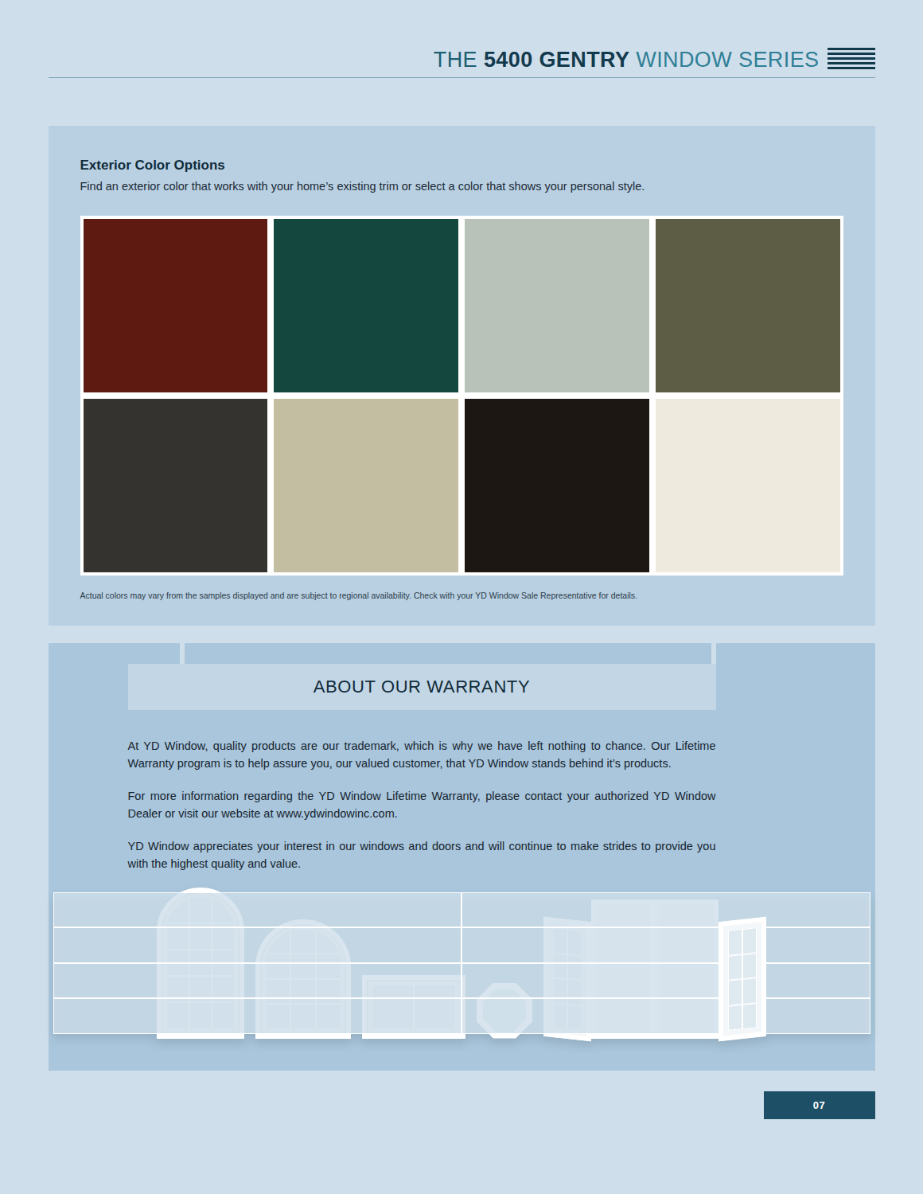THE 5400 GENTRY WINDOW SERIES
Exterior Color Options
Find an exterior color that works with your home’s existing trim or select a color that shows your personal style.
Actual colors may vary from the samples displayed and are subject to regional availability. Check with your YD Window Sale Representative for details.
ABOUT OUR WARRANTY
At YD Window, quality products are our trademark, which is why we have left nothing to chance. Our Lifetime Warranty program is to help assure you, our valued customer, that YD Window stands behind it’s products.
For more information regarding the YD Window Lifetime Warranty, please contact your authorized YD Window Dealer or visit our website at www.ydwindowinc.com.
YD Window appreciates your interest in our windows and doors and will continue to make strides to provide you with the highest quality and value.
07